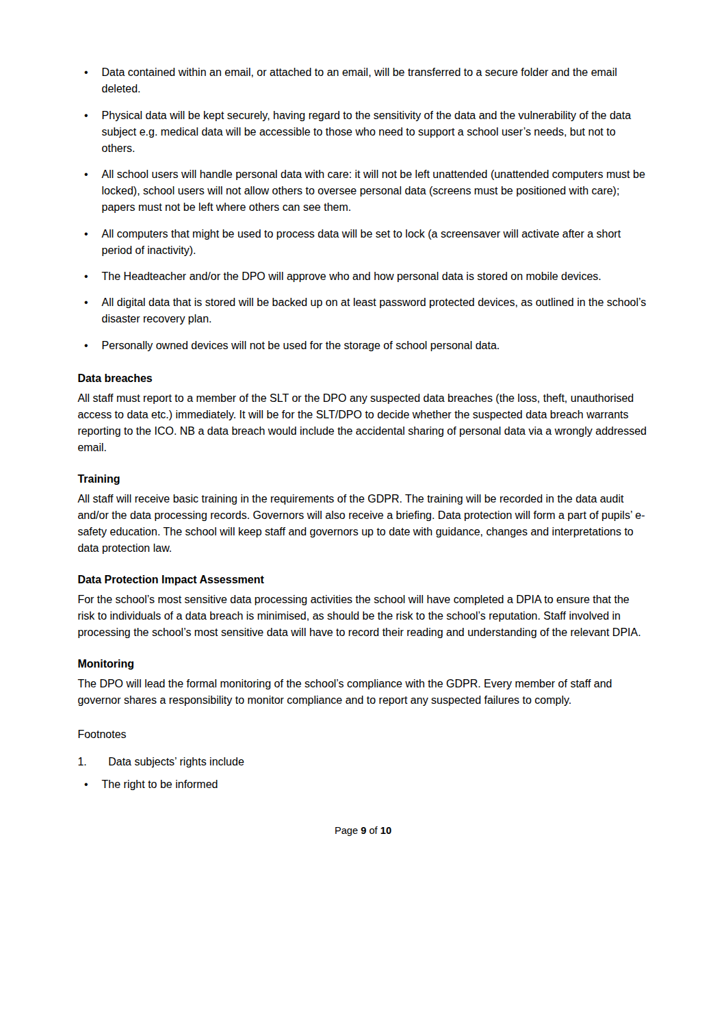Data contained within an email, or attached to an email, will be transferred to a secure folder and the email deleted.
Physical data will be kept securely, having regard to the sensitivity of the data and the vulnerability of the data subject e.g. medical data will be accessible to those who need to support a school user’s needs, but not to others.
All school users will handle personal data with care: it will not be left unattended (unattended computers must be locked), school users will not allow others to oversee personal data (screens must be positioned with care); papers must not be left where others can see them.
All computers that might be used to process data will be set to lock (a screensaver will activate after a short period of inactivity).
The Headteacher and/or the DPO will approve who and how personal data is stored on mobile devices.
All digital data that is stored will be backed up on at least password protected devices, as outlined in the school’s disaster recovery plan.
Personally owned devices will not be used for the storage of school personal data.
Data breaches
All staff must report to a member of the SLT or the DPO any suspected data breaches (the loss, theft, unauthorised access to data etc.) immediately. It will be for the SLT/DPO to decide whether the suspected data breach warrants reporting to the ICO. NB a data breach would include the accidental sharing of personal data via a wrongly addressed email.
Training
All staff will receive basic training in the requirements of the GDPR. The training will be recorded in the data audit and/or the data processing records. Governors will also receive a briefing. Data protection will form a part of pupils’ e-safety education. The school will keep staff and governors up to date with guidance, changes and interpretations to data protection law.
Data Protection Impact Assessment
For the school’s most sensitive data processing activities the school will have completed a DPIA to ensure that the risk to individuals of a data breach is minimised, as should be the risk to the school’s reputation. Staff involved in processing the school’s most sensitive data will have to record their reading and understanding of the relevant DPIA.
Monitoring
The DPO will lead the formal monitoring of the school’s compliance with the GDPR. Every member of staff and governor shares a responsibility to monitor compliance and to report any suspected failures to comply.
Footnotes
1. Data subjects’ rights include
The right to be informed
Page 9 of 10